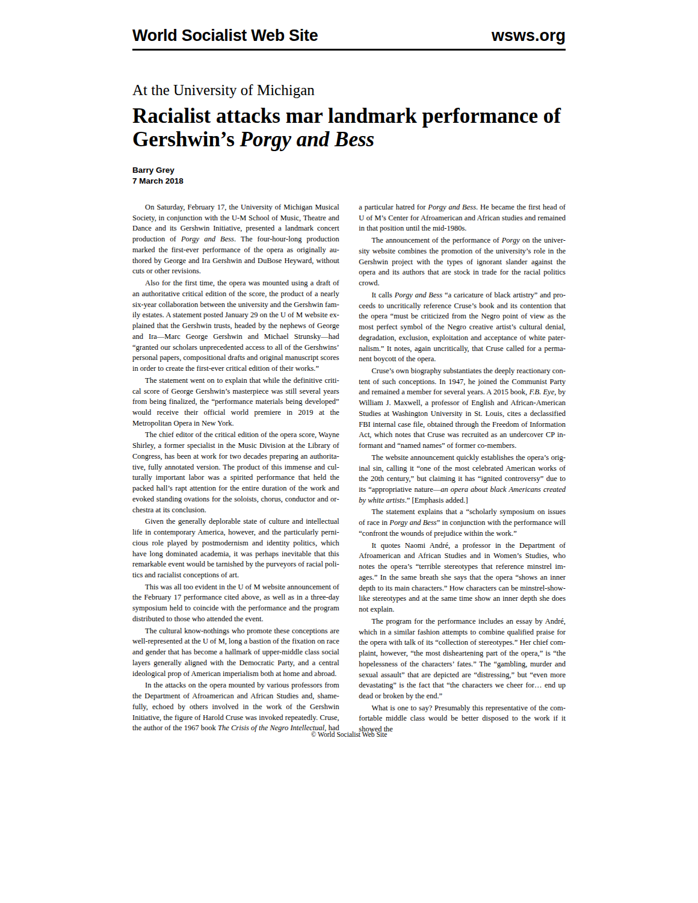World Socialist Web Site
wsws.org
At the University of Michigan
Racialist attacks mar landmark performance of Gershwin’s Porgy and Bess
Barry Grey
7 March 2018
On Saturday, February 17, the University of Michigan Musical Society, in conjunction with the U-M School of Music, Theatre and Dance and its Gershwin Initiative, presented a landmark concert production of Porgy and Bess. The four-hour-long production marked the first-ever performance of the opera as originally authored by George and Ira Gershwin and DuBose Heyward, without cuts or other revisions.
Also for the first time, the opera was mounted using a draft of an authoritative critical edition of the score, the product of a nearly six-year collaboration between the university and the Gershwin family estates. A statement posted January 29 on the U of M website explained that the Gershwin trusts, headed by the nephews of George and Ira—Marc George Gershwin and Michael Strunsky—had “granted our scholars unprecedented access to all of the Gershwins’ personal papers, compositional drafts and original manuscript scores in order to create the first-ever critical edition of their works.”
The statement went on to explain that while the definitive critical score of George Gershwin’s masterpiece was still several years from being finalized, the “performance materials being developed” would receive their official world premiere in 2019 at the Metropolitan Opera in New York.
The chief editor of the critical edition of the opera score, Wayne Shirley, a former specialist in the Music Division at the Library of Congress, has been at work for two decades preparing an authoritative, fully annotated version. The product of this immense and culturally important labor was a spirited performance that held the packed hall’s rapt attention for the entire duration of the work and evoked standing ovations for the soloists, chorus, conductor and orchestra at its conclusion.
Given the generally deplorable state of culture and intellectual life in contemporary America, however, and the particularly pernicious role played by postmodernism and identity politics, which have long dominated academia, it was perhaps inevitable that this remarkable event would be tarnished by the purveyors of racial politics and racialist conceptions of art.
This was all too evident in the U of M website announcement of the February 17 performance cited above, as well as in a three-day symposium held to coincide with the performance and the program distributed to those who attended the event.
The cultural know-nothings who promote these conceptions are well-represented at the U of M, long a bastion of the fixation on race and gender that has become a hallmark of upper-middle class social layers generally aligned with the Democratic Party, and a central ideological prop of American imperialism both at home and abroad.
In the attacks on the opera mounted by various professors from the Department of Afroamerican and African Studies and, shamefully, echoed by others involved in the work of the Gershwin Initiative, the figure of Harold Cruse was invoked repeatedly. Cruse, the author of the 1967 book The Crisis of the Negro Intellectual, had a particular hatred for Porgy and Bess. He became the first head of U of M’s Center for Afroamerican and African studies and remained in that position until the mid-1980s.
The announcement of the performance of Porgy on the university website combines the promotion of the university’s role in the Gershwin project with the types of ignorant slander against the opera and its authors that are stock in trade for the racial politics crowd.
It calls Porgy and Bess “a caricature of black artistry” and proceeds to uncritically reference Cruse’s book and its contention that the opera “must be criticized from the Negro point of view as the most perfect symbol of the Negro creative artist’s cultural denial, degradation, exclusion, exploitation and acceptance of white paternalism.” It notes, again uncritically, that Cruse called for a permanent boycott of the opera.
Cruse’s own biography substantiates the deeply reactionary content of such conceptions. In 1947, he joined the Communist Party and remained a member for several years. A 2015 book, F.B. Eye, by William J. Maxwell, a professor of English and African-American Studies at Washington University in St. Louis, cites a declassified FBI internal case file, obtained through the Freedom of Information Act, which notes that Cruse was recruited as an undercover CP informant and “named names” of former co-members.
The website announcement quickly establishes the opera’s original sin, calling it “one of the most celebrated American works of the 20th century,” but claiming it has “ignited controversy” due to its “appropriative nature—an opera about black Americans created by white artists.” [Emphasis added.]
The statement explains that a “scholarly symposium on issues of race in Porgy and Bess” in conjunction with the performance will “confront the wounds of prejudice within the work.”
It quotes Naomi André, a professor in the Department of Afroamerican and African Studies and in Women’s Studies, who notes the opera’s “terrible stereotypes that reference minstrel images.” In the same breath she says that the opera “shows an inner depth to its main characters.” How characters can be minstrel-show-like stereotypes and at the same time show an inner depth she does not explain.
The program for the performance includes an essay by André, which in a similar fashion attempts to combine qualified praise for the opera with talk of its “collection of stereotypes.” Her chief complaint, however, “the most disheartening part of the opera,” is “the hopelessness of the characters’ fates.” The “gambling, murder and sexual assault” that are depicted are “distressing,” but “even more devastating” is the fact that “the characters we cheer for… end up dead or broken by the end.”
What is one to say? Presumably this representative of the comfortable middle class would be better disposed to the work if it showed the
© World Socialist Web Site